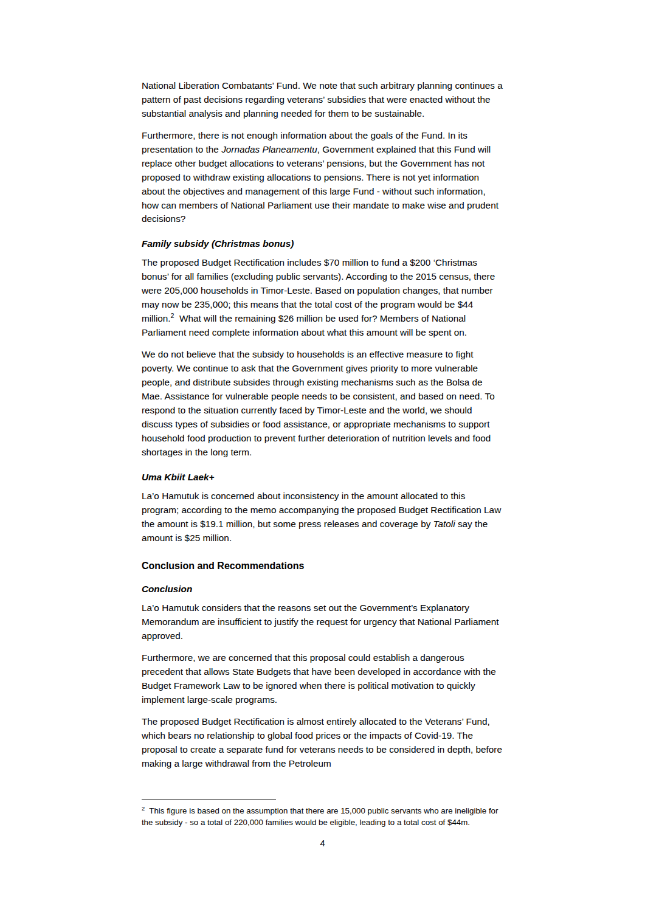National Liberation Combatants’ Fund. We note that such arbitrary planning continues a pattern of past decisions regarding veterans’ subsidies that were enacted without the substantial analysis and planning needed for them to be sustainable.
Furthermore, there is not enough information about the goals of the Fund. In its presentation to the Jornadas Planeamentu, Government explained that this Fund will replace other budget allocations to veterans’ pensions, but the Government has not proposed to withdraw existing allocations to pensions. There is not yet information about the objectives and management of this large Fund - without such information, how can members of National Parliament use their mandate to make wise and prudent decisions?
Family subsidy (Christmas bonus)
The proposed Budget Rectification includes $70 million to fund a $200 ‘Christmas bonus’ for all families (excluding public servants). According to the 2015 census, there were 205,000 households in Timor-Leste. Based on population changes, that number may now be 235,000; this means that the total cost of the program would be $44 million.2 What will the remaining $26 million be used for? Members of National Parliament need complete information about what this amount will be spent on.
We do not believe that the subsidy to households is an effective measure to fight poverty. We continue to ask that the Government gives priority to more vulnerable people, and distribute subsides through existing mechanisms such as the Bolsa de Mae. Assistance for vulnerable people needs to be consistent, and based on need. To respond to the situation currently faced by Timor-Leste and the world, we should discuss types of subsidies or food assistance, or appropriate mechanisms to support household food production to prevent further deterioration of nutrition levels and food shortages in the long term.
Uma Kbiit Laek+
La’o Hamutuk is concerned about inconsistency in the amount allocated to this program; according to the memo accompanying the proposed Budget Rectification Law the amount is $19.1 million, but some press releases and coverage by Tatoli say the amount is $25 million.
Conclusion and Recommendations
Conclusion
La’o Hamutuk considers that the reasons set out the Government’s Explanatory Memorandum are insufficient to justify the request for urgency that National Parliament approved.
Furthermore, we are concerned that this proposal could establish a dangerous precedent that allows State Budgets that have been developed in accordance with the Budget Framework Law to be ignored when there is political motivation to quickly implement large-scale programs.
The proposed Budget Rectification is almost entirely allocated to the Veterans’ Fund, which bears no relationship to global food prices or the impacts of Covid-19. The proposal to create a separate fund for veterans needs to be considered in depth, before making a large withdrawal from the Petroleum
2 This figure is based on the assumption that there are 15,000 public servants who are ineligible for the subsidy - so a total of 220,000 families would be eligible, leading to a total cost of $44m.
4